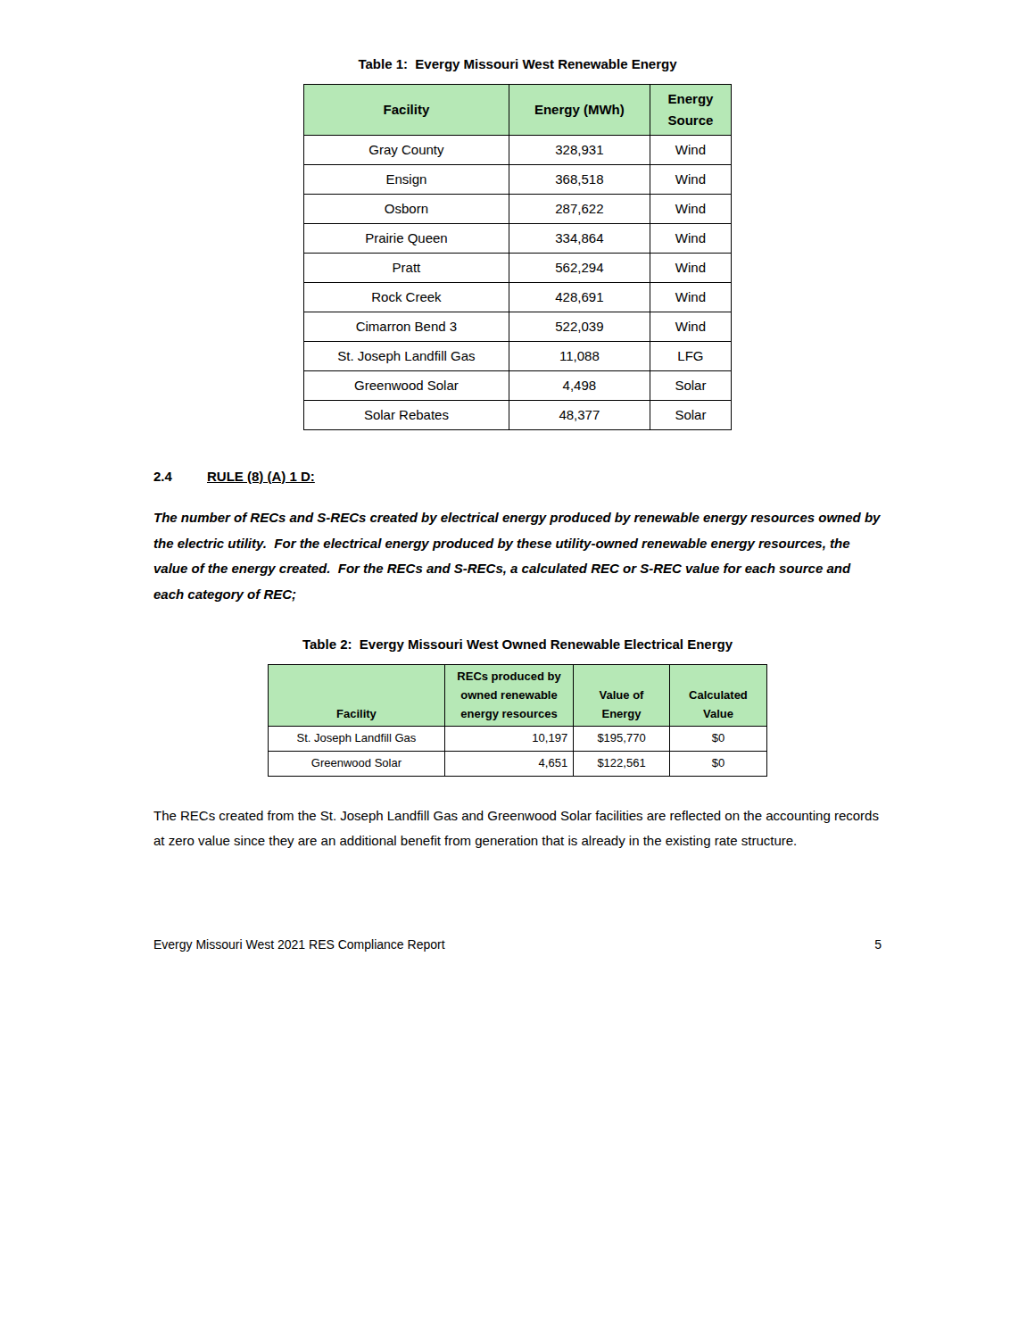Table 1: Evergy Missouri West Renewable Energy
| Facility | Energy (MWh) | Energy Source |
| --- | --- | --- |
| Gray County | 328,931 | Wind |
| Ensign | 368,518 | Wind |
| Osborn | 287,622 | Wind |
| Prairie Queen | 334,864 | Wind |
| Pratt | 562,294 | Wind |
| Rock Creek | 428,691 | Wind |
| Cimarron Bend 3 | 522,039 | Wind |
| St. Joseph Landfill Gas | 11,088 | LFG |
| Greenwood Solar | 4,498 | Solar |
| Solar Rebates | 48,377 | Solar |
2.4 RULE (8) (A) 1 D:
The number of RECs and S-RECs created by electrical energy produced by renewable energy resources owned by the electric utility. For the electrical energy produced by these utility-owned renewable energy resources, the value of the energy created. For the RECs and S-RECs, a calculated REC or S-REC value for each source and each category of REC;
Table 2: Evergy Missouri West Owned Renewable Electrical Energy
| Facility | RECs produced by owned renewable energy resources | Value of Energy | Calculated Value |
| --- | --- | --- | --- |
| St. Joseph Landfill Gas | 10,197 | $195,770 | $0 |
| Greenwood Solar | 4,651 | $122,561 | $0 |
The RECs created from the St. Joseph Landfill Gas and Greenwood Solar facilities are reflected on the accounting records at zero value since they are an additional benefit from generation that is already in the existing rate structure.
Evergy Missouri West 2021 RES Compliance Report 5